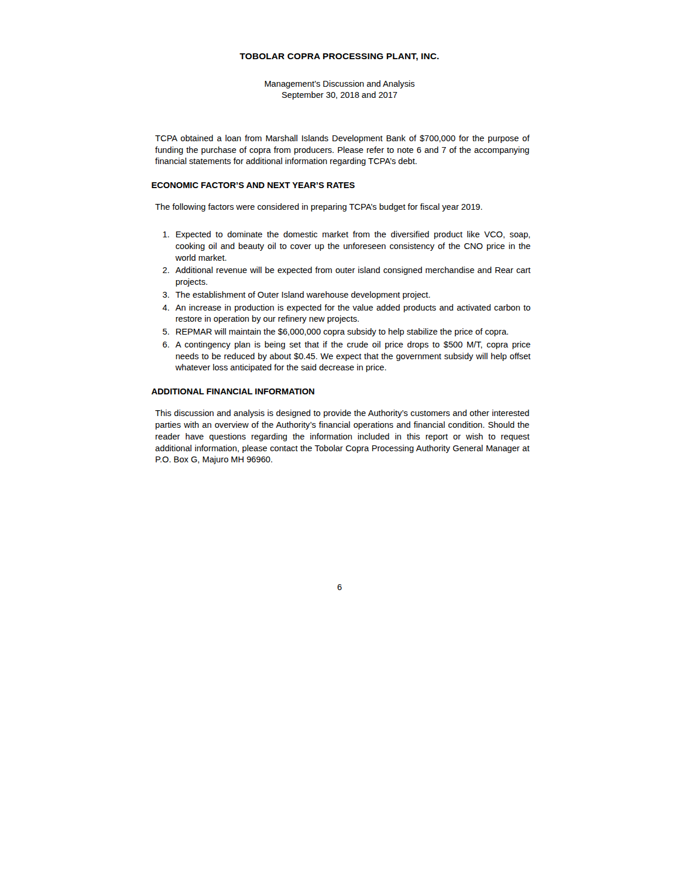TOBOLAR COPRA PROCESSING PLANT, INC.
Management’s Discussion and Analysis
September 30, 2018 and 2017
TCPA obtained a loan from Marshall Islands Development Bank of $700,000 for the purpose of funding the purchase of copra from producers. Please refer to note 6 and 7 of the accompanying financial statements for additional information regarding TCPA’s debt.
Economic Factor’s and Next Year’s Rates
The following factors were considered in preparing TCPA’s budget for fiscal year 2019.
Expected to dominate the domestic market from the diversified product like VCO, soap, cooking oil and beauty oil to cover up the unforeseen consistency of the CNO price in the world market.
Additional revenue will be expected from outer island consigned merchandise and Rear cart projects.
The establishment of Outer Island warehouse development project.
An increase in production is expected for the value added products and activated carbon to restore in operation by our refinery new projects.
REPMAR will maintain the $6,000,000 copra subsidy to help stabilize the price of copra.
A contingency plan is being set that if the crude oil price drops to $500 M/T, copra price needs to be reduced by about $0.45. We expect that the government subsidy will help offset whatever loss anticipated for the said decrease in price.
Additional Financial Information
This discussion and analysis is designed to provide the Authority’s customers and other interested parties with an overview of the Authority’s financial operations and financial condition. Should the reader have questions regarding the information included in this report or wish to request additional information, please contact the Tobolar Copra Processing Authority General Manager at P.O. Box G, Majuro MH 96960.
6